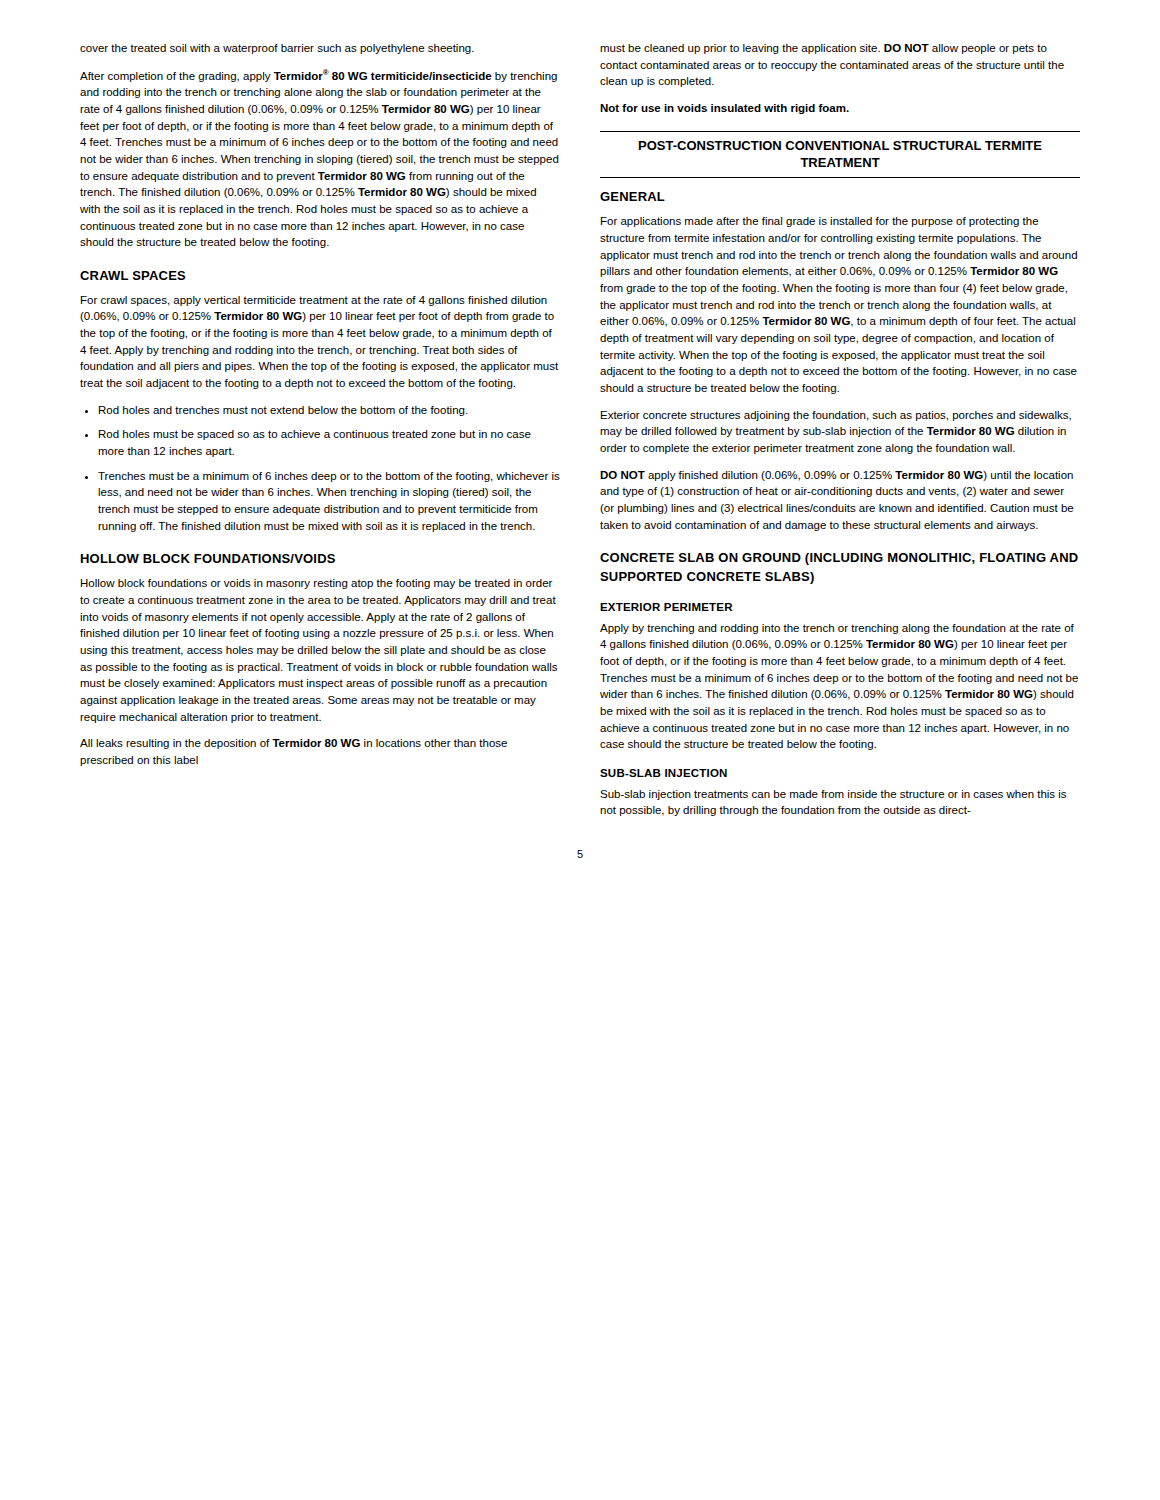cover the treated soil with a waterproof barrier such as polyethylene sheeting.
After completion of the grading, apply Termidor® 80 WG termiticide/insecticide by trenching and rodding into the trench or trenching alone along the slab or foundation perimeter at the rate of 4 gallons finished dilution (0.06%, 0.09% or 0.125% Termidor 80 WG) per 10 linear feet per foot of depth, or if the footing is more than 4 feet below grade, to a minimum depth of 4 feet. Trenches must be a minimum of 6 inches deep or to the bottom of the footing and need not be wider than 6 inches. When trenching in sloping (tiered) soil, the trench must be stepped to ensure adequate distribution and to prevent Termidor 80 WG from running out of the trench. The finished dilution (0.06%, 0.09% or 0.125% Termidor 80 WG) should be mixed with the soil as it is replaced in the trench. Rod holes must be spaced so as to achieve a continuous treated zone but in no case more than 12 inches apart. However, in no case should the structure be treated below the footing.
CRAWL SPACES
For crawl spaces, apply vertical termiticide treatment at the rate of 4 gallons finished dilution (0.06%, 0.09% or 0.125% Termidor 80 WG) per 10 linear feet per foot of depth from grade to the top of the footing, or if the footing is more than 4 feet below grade, to a minimum depth of 4 feet. Apply by trenching and rodding into the trench, or trenching. Treat both sides of foundation and all piers and pipes. When the top of the footing is exposed, the applicator must treat the soil adjacent to the footing to a depth not to exceed the bottom of the footing.
Rod holes and trenches must not extend below the bottom of the footing.
Rod holes must be spaced so as to achieve a continuous treated zone but in no case more than 12 inches apart.
Trenches must be a minimum of 6 inches deep or to the bottom of the footing, whichever is less, and need not be wider than 6 inches. When trenching in sloping (tiered) soil, the trench must be stepped to ensure adequate distribution and to prevent termiticide from running off. The finished dilution must be mixed with soil as it is replaced in the trench.
HOLLOW BLOCK FOUNDATIONS/VOIDS
Hollow block foundations or voids in masonry resting atop the footing may be treated in order to create a continuous treatment zone in the area to be treated. Applicators may drill and treat into voids of masonry elements if not openly accessible. Apply at the rate of 2 gallons of finished dilution per 10 linear feet of footing using a nozzle pressure of 25 p.s.i. or less. When using this treatment, access holes may be drilled below the sill plate and should be as close as possible to the footing as is practical. Treatment of voids in block or rubble foundation walls must be closely examined: Applicators must inspect areas of possible runoff as a precaution against application leakage in the treated areas. Some areas may not be treatable or may require mechanical alteration prior to treatment.
All leaks resulting in the deposition of Termidor 80 WG in locations other than those prescribed on this label
must be cleaned up prior to leaving the application site. DO NOT allow people or pets to contact contaminated areas or to reoccupy the contaminated areas of the structure until the clean up is completed.
Not for use in voids insulated with rigid foam.
POST-CONSTRUCTION CONVENTIONAL STRUCTURAL TERMITE TREATMENT
GENERAL
For applications made after the final grade is installed for the purpose of protecting the structure from termite infestation and/or for controlling existing termite populations. The applicator must trench and rod into the trench or trench along the foundation walls and around pillars and other foundation elements, at either 0.06%, 0.09% or 0.125% Termidor 80 WG from grade to the top of the footing. When the footing is more than four (4) feet below grade, the applicator must trench and rod into the trench or trench along the foundation walls, at either 0.06%, 0.09% or 0.125% Termidor 80 WG, to a minimum depth of four feet. The actual depth of treatment will vary depending on soil type, degree of compaction, and location of termite activity. When the top of the footing is exposed, the applicator must treat the soil adjacent to the footing to a depth not to exceed the bottom of the footing. However, in no case should a structure be treated below the footing.
Exterior concrete structures adjoining the foundation, such as patios, porches and sidewalks, may be drilled followed by treatment by sub-slab injection of the Termidor 80 WG dilution in order to complete the exterior perimeter treatment zone along the foundation wall.
DO NOT apply finished dilution (0.06%, 0.09% or 0.125% Termidor 80 WG) until the location and type of (1) construction of heat or air-conditioning ducts and vents, (2) water and sewer (or plumbing) lines and (3) electrical lines/conduits are known and identified. Caution must be taken to avoid contamination of and damage to these structural elements and airways.
CONCRETE SLAB ON GROUND (INCLUDING MONOLITHIC, FLOATING AND SUPPORTED CONCRETE SLABS)
EXTERIOR PERIMETER
Apply by trenching and rodding into the trench or trenching along the foundation at the rate of 4 gallons finished dilution (0.06%, 0.09% or 0.125% Termidor 80 WG) per 10 linear feet per foot of depth, or if the footing is more than 4 feet below grade, to a minimum depth of 4 feet. Trenches must be a minimum of 6 inches deep or to the bottom of the footing and need not be wider than 6 inches. The finished dilution (0.06%, 0.09% or 0.125% Termidor 80 WG) should be mixed with the soil as it is replaced in the trench. Rod holes must be spaced so as to achieve a continuous treated zone but in no case more than 12 inches apart. However, in no case should the structure be treated below the footing.
SUB-SLAB INJECTION
Sub-slab injection treatments can be made from inside the structure or in cases when this is not possible, by drilling through the foundation from the outside as direct-
5